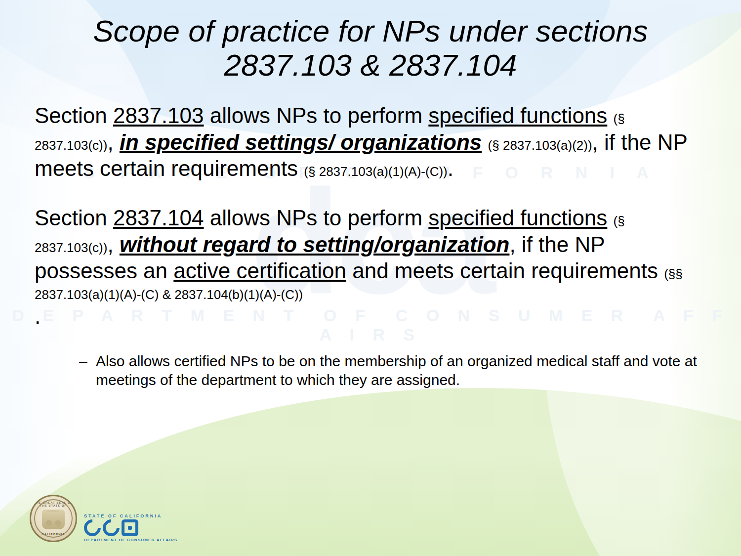S T A T E O F C A L I F O R N I A
dca
D E P A R T M E N T O F C O N S U M E R A F F A I R S
Scope of practice for NPs under sections 2837.103 & 2837.104
Section 2837.103 allows NPs to perform specified functions (§ 2837.103(c)), in specified settings/ organizations (§ 2837.103(a)(2)), if the NP meets certain requirements (§ 2837.103(a)(1)(A)-(C)).
Section 2837.104 allows NPs to perform specified functions (§ 2837.103(c)), without regard to setting/organization, if the NP possesses an active certification and meets certain requirements (§§ 2837.103(a)(1)(A)-(C) & 2837.104(b)(1)(A)-(C)).
Also allows certified NPs to be on the membership of an organized medical staff and vote at meetings of the department to which they are assigned.
THE GREAT SEAL OF THE STATE OF
EUREKA
CALIFORNIA
STATE OF CALIFORNIA
DEPARTMENT OF CONSUMER AFFAIRS